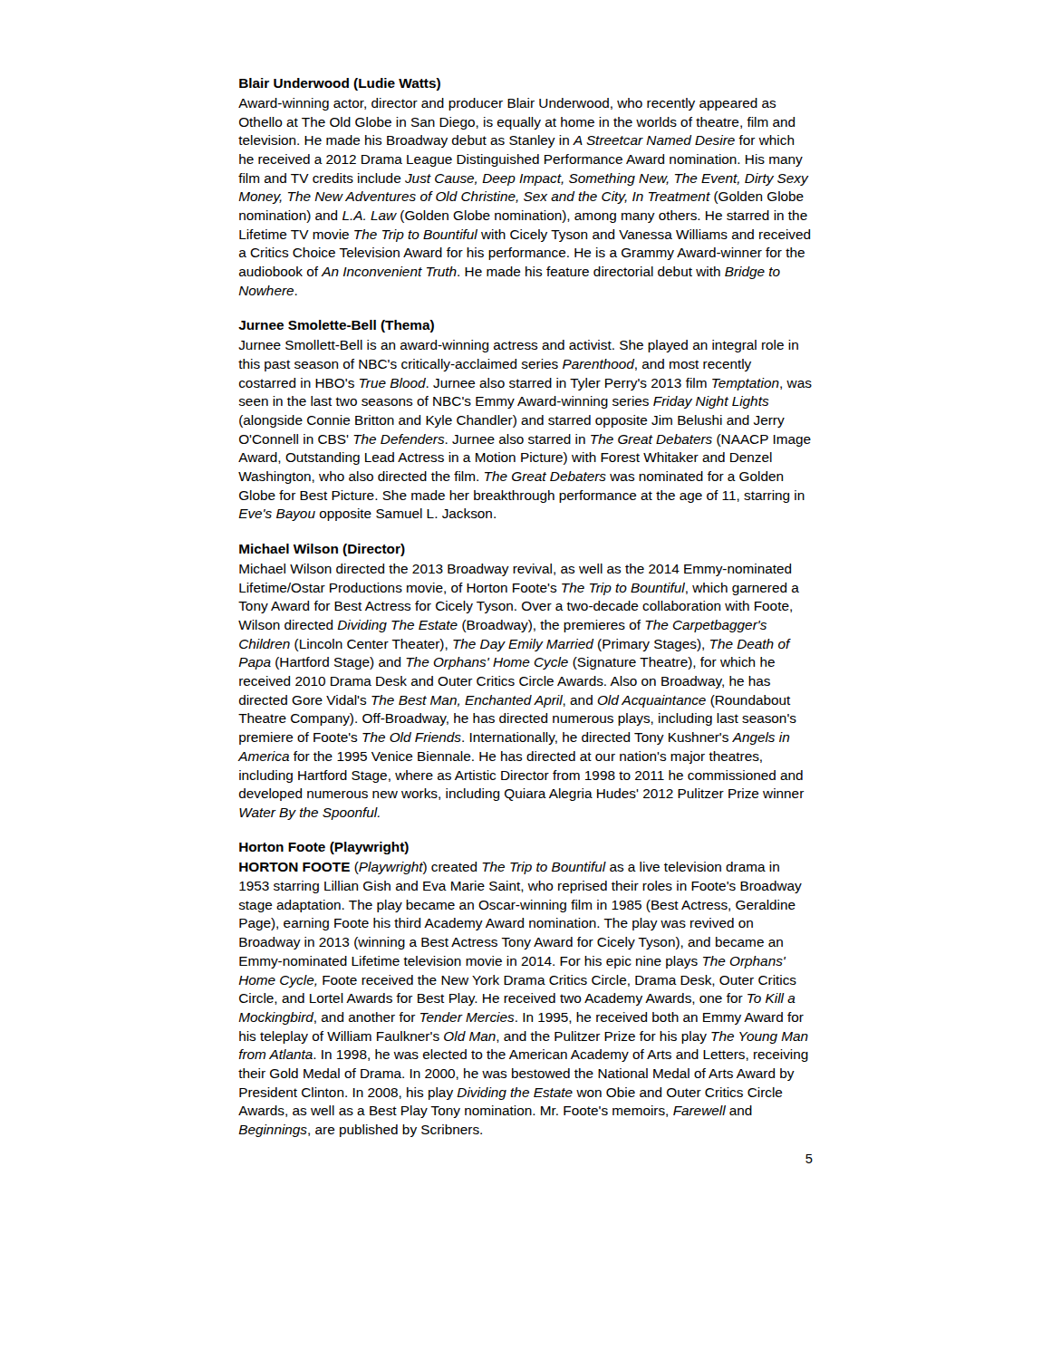Blair Underwood (Ludie Watts)
Award-winning actor, director and producer Blair Underwood, who recently appeared as Othello at The Old Globe in San Diego, is equally at home in the worlds of theatre, film and television. He made his Broadway debut as Stanley in A Streetcar Named Desire for which he received a 2012 Drama League Distinguished Performance Award nomination. His many film and TV credits include Just Cause, Deep Impact, Something New, The Event, Dirty Sexy Money, The New Adventures of Old Christine, Sex and the City, In Treatment (Golden Globe nomination) and L.A. Law (Golden Globe nomination), among many others. He starred in the Lifetime TV movie The Trip to Bountiful with Cicely Tyson and Vanessa Williams and received a Critics Choice Television Award for his performance. He is a Grammy Award-winner for the audiobook of An Inconvenient Truth. He made his feature directorial debut with Bridge to Nowhere.
Jurnee Smolette-Bell (Thema)
Jurnee Smollett-Bell is an award-winning actress and activist. She played an integral role in this past season of NBC's critically-acclaimed series Parenthood, and most recently costarred in HBO's True Blood. Jurnee also starred in Tyler Perry's 2013 film Temptation, was seen in the last two seasons of NBC's Emmy Award-winning series Friday Night Lights (alongside Connie Britton and Kyle Chandler) and starred opposite Jim Belushi and Jerry O'Connell in CBS' The Defenders. Jurnee also starred in The Great Debaters (NAACP Image Award, Outstanding Lead Actress in a Motion Picture) with Forest Whitaker and Denzel Washington, who also directed the film. The Great Debaters was nominated for a Golden Globe for Best Picture. She made her breakthrough performance at the age of 11, starring in Eve's Bayou opposite Samuel L. Jackson.
Michael Wilson (Director)
Michael Wilson directed the 2013 Broadway revival, as well as the 2014 Emmy-nominated Lifetime/Ostar Productions movie, of Horton Foote's The Trip to Bountiful, which garnered a Tony Award for Best Actress for Cicely Tyson. Over a two-decade collaboration with Foote, Wilson directed Dividing The Estate (Broadway), the premieres of The Carpetbagger's Children (Lincoln Center Theater), The Day Emily Married (Primary Stages), The Death of Papa (Hartford Stage) and The Orphans' Home Cycle (Signature Theatre), for which he received 2010 Drama Desk and Outer Critics Circle Awards. Also on Broadway, he has directed Gore Vidal's The Best Man, Enchanted April, and Old Acquaintance (Roundabout Theatre Company). Off-Broadway, he has directed numerous plays, including last season's premiere of Foote's The Old Friends. Internationally, he directed Tony Kushner's Angels in America for the 1995 Venice Biennale. He has directed at our nation's major theatres, including Hartford Stage, where as Artistic Director from 1998 to 2011 he commissioned and developed numerous new works, including Quiara Alegria Hudes' 2012 Pulitzer Prize winner Water By the Spoonful.
Horton Foote (Playwright)
HORTON FOOTE (Playwright) created The Trip to Bountiful as a live television drama in 1953 starring Lillian Gish and Eva Marie Saint, who reprised their roles in Foote's Broadway stage adaptation. The play became an Oscar-winning film in 1985 (Best Actress, Geraldine Page), earning Foote his third Academy Award nomination. The play was revived on Broadway in 2013 (winning a Best Actress Tony Award for Cicely Tyson), and became an Emmy-nominated Lifetime television movie in 2014. For his epic nine plays The Orphans' Home Cycle, Foote received the New York Drama Critics Circle, Drama Desk, Outer Critics Circle, and Lortel Awards for Best Play. He received two Academy Awards, one for To Kill a Mockingbird, and another for Tender Mercies. In 1995, he received both an Emmy Award for his teleplay of William Faulkner's Old Man, and the Pulitzer Prize for his play The Young Man from Atlanta. In 1998, he was elected to the American Academy of Arts and Letters, receiving their Gold Medal of Drama. In 2000, he was bestowed the National Medal of Arts Award by President Clinton. In 2008, his play Dividing the Estate won Obie and Outer Critics Circle Awards, as well as a Best Play Tony nomination. Mr. Foote's memoirs, Farewell and Beginnings, are published by Scribners.
5